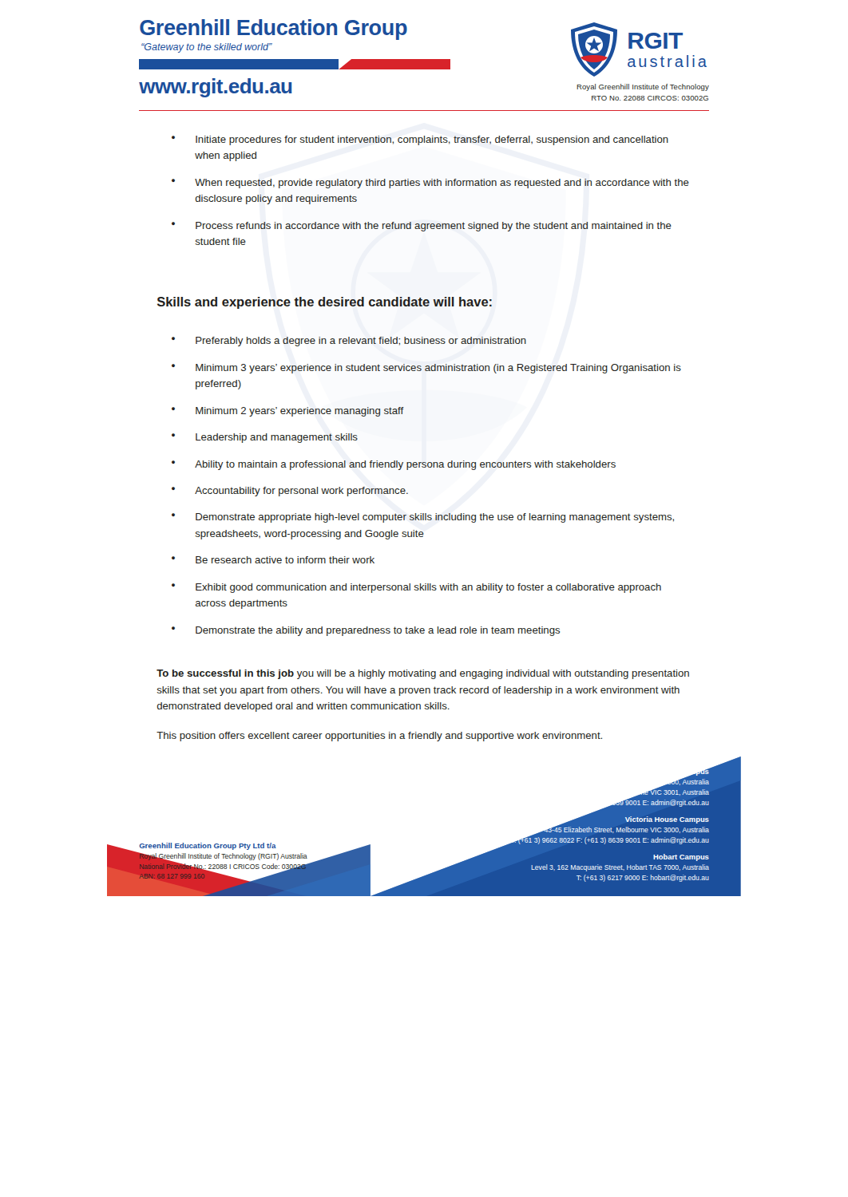Greenhill Education Group
“Gateway to the skilled world”
www.rgit.edu.au
RGIT
australia
Royal Greenhill Institute of Technology
RTO No. 22088 CIRCOS: 03002G
Initiate procedures for student intervention, complaints, transfer, deferral, suspension and cancellation when applied
When requested, provide regulatory third parties with information as requested and in accordance with the disclosure policy and requirements
Process refunds in accordance with the refund agreement signed by the student and maintained in the student file
Skills and experience the desired candidate will have:
Preferably holds a degree in a relevant field; business or administration
Minimum 3 years’ experience in student services administration (in a Registered Training Organisation is preferred)
Minimum 2 years’ experience managing staff
Leadership and management skills
Ability to maintain a professional and friendly persona during encounters with stakeholders
Accountability for personal work performance.
Demonstrate appropriate high-level computer skills including the use of learning management systems, spreadsheets, word-processing and Google suite
Be research active to inform their work
Exhibit good communication and interpersonal skills with an ability to foster a collaborative approach across departments
Demonstrate the ability and preparedness to take a lead role in team meetings
To be successful in this job you will be a highly motivating and engaging individual with outstanding presentation skills that set you apart from others. You will have a proven track record of leadership in a work environment with demonstrated developed oral and written communication skills.
This position offers excellent career opportunities in a friendly and supportive work environment.
Greenhill Education Group Pty Ltd t/a
Royal Greenhill Institute of Technology (RGIT) Australia
National Provider No.: 22088 I CRICOS Code: 03002G
ABN: 68 127 999 160
Main Campus
28-32 Elizabeth Street, Melbourne VIC 3000, Australia
Postal Address: GPO Box 5466, Melbourne VIC 3001, Australia
T: (+61 3) 8639 9000 F: (+61 3) 8639 9001 E: admin@rgit.edu.au
Victoria House Campus
43-45 Elizabeth Street, Melbourne VIC 3000, Australia
T: (+61 3) 9662 8022 F: (+61 3) 8639 9001 E: admin@rgit.edu.au
Hobart Campus
Level 3, 162 Macquarie Street, Hobart TAS 7000, Australia
T: (+61 3) 6217 9000 E: hobart@rgit.edu.au